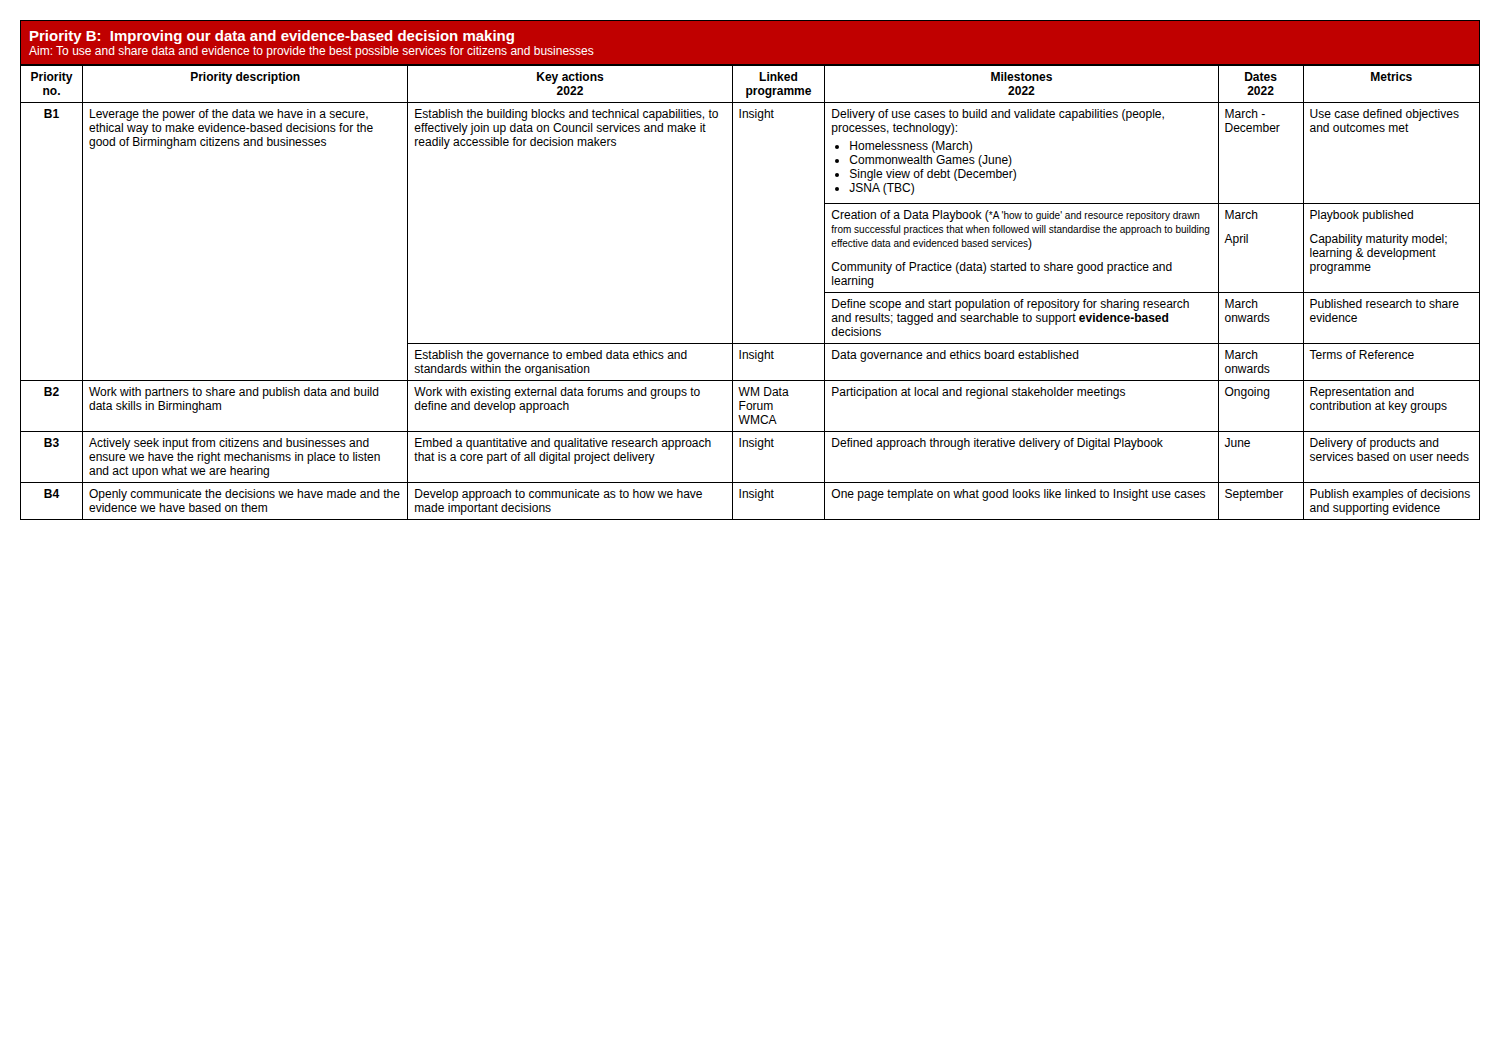Priority B: Improving our data and evidence-based decision making Aim: To use and share data and evidence to provide the best possible services for citizens and businesses
| Priority no. | Priority description | Key actions 2022 | Linked programme | Milestones 2022 | Dates 2022 | Metrics |
| --- | --- | --- | --- | --- | --- | --- |
| B1 | Leverage the power of the data we have in a secure, ethical way to make evidence-based decisions for the good of Birmingham citizens and businesses | Establish the building blocks and technical capabilities, to effectively join up data on Council services and make it readily accessible for decision makers | Insight | Delivery of use cases to build and validate capabilities (people, processes, technology): Homelessness (March) Commonwealth Games (June) Single view of debt (December) JSNA (TBC) | March - December | Use case defined objectives and outcomes met |
| Creation of a Data Playbook ( *A 'how to guide' and resource repository drawn from successful practices that when followed will standardise the approach to building effective data and evidenced based services ) Community of Practice (data) started to share good practice and learning | March April | Playbook published Capability maturity model; learning & development programme |
| Define scope and start population of repository for sharing research and results; tagged and searchable to support evidence-based decisions | March onwards | Published research to share evidence |
| Establish the governance to embed data ethics and standards within the organisation | Insight | Data governance and ethics board established | March onwards | Terms of Reference |
| B2 | Work with partners to share and publish data and build data skills in Birmingham | Work with existing external data forums and groups to define and develop approach | WM Data Forum WMCA | Participation at local and regional stakeholder meetings | Ongoing | Representation and contribution at key groups |
| B3 | Actively seek input from citizens and businesses and ensure we have the right mechanisms in place to listen and act upon what we are hearing | Embed a quantitative and qualitative research approach that is a core part of all digital project delivery | Insight | Defined approach through iterative delivery of Digital Playbook | June | Delivery of products and services based on user needs |
| B4 | Openly communicate the decisions we have made and the evidence we have based on them | Develop approach to communicate as to how we have made important decisions | Insight | One page template on what good looks like linked to Insight use cases | September | Publish examples of decisions and supporting evidence |